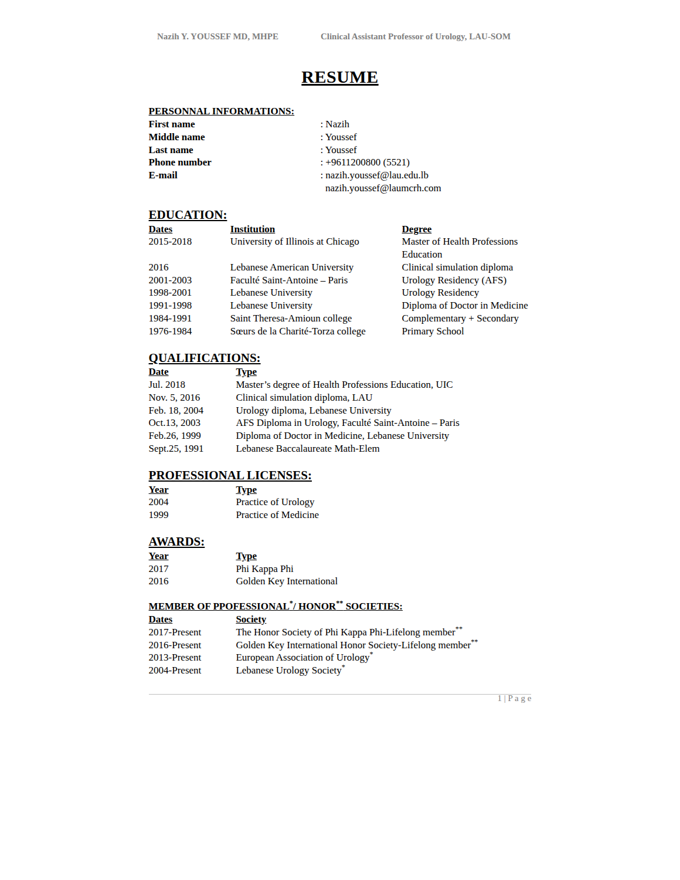Nazih Y. YOUSSEF MD, MHPE Clinical Assistant Professor of Urology, LAU-SOM
RESUME
PERSONNAL INFORMATIONS:
| First name | : Nazih |
| Middle name | : Youssef |
| Last name | : Youssef |
| Phone number | : +9611200800 (5521) |
| E-mail | : nazih.youssef@lau.edu.lb |
| | nazih.youssef@laumcrh.com |
EDUCATION:
| Dates | Institution | Degree |
| 2015-2018 | University of Illinois at Chicago | Master of Health Professions Education |
| 2016 | Lebanese American University | Clinical simulation diploma |
| 2001-2003 | Faculté Saint-Antoine – Paris | Urology Residency (AFS) |
| 1998-2001 | Lebanese University | Urology Residency |
| 1991-1998 | Lebanese University | Diploma of Doctor in Medicine |
| 1984-1991 | Saint Theresa-Amioun college | Complementary + Secondary |
| 1976-1984 | Sœurs de la Charité-Torza college | Primary School |
QUALIFICATIONS:
| Date | Type |
| Jul. 2018 | Master’s degree of Health Professions Education, UIC |
| Nov. 5, 2016 | Clinical simulation diploma, LAU |
| Feb. 18, 2004 | Urology diploma, Lebanese University |
| Oct.13, 2003 | AFS Diploma in Urology, Faculté Saint-Antoine – Paris |
| Feb.26, 1999 | Diploma of Doctor in Medicine, Lebanese University |
| Sept.25, 1991 | Lebanese Baccalaureate Math-Elem |
PROFESSIONAL LICENSES:
| Year | Type |
| 2004 | Practice of Urology |
| 1999 | Practice of Medicine |
AWARDS:
| Year | Type |
| 2017 | Phi Kappa Phi |
| 2016 | Golden Key International |
MEMBER OF PPOFESSIONAL*/ HONOR** SOCIETIES:
| Dates | Society |
| 2017-Present | The Honor Society of Phi Kappa Phi-Lifelong member ** |
| 2016-Present | Golden Key International Honor Society-Lifelong member ** |
| 2013-Present | European Association of Urology * |
| 2004-Present | Lebanese Urology Society * |
1 | P a g e